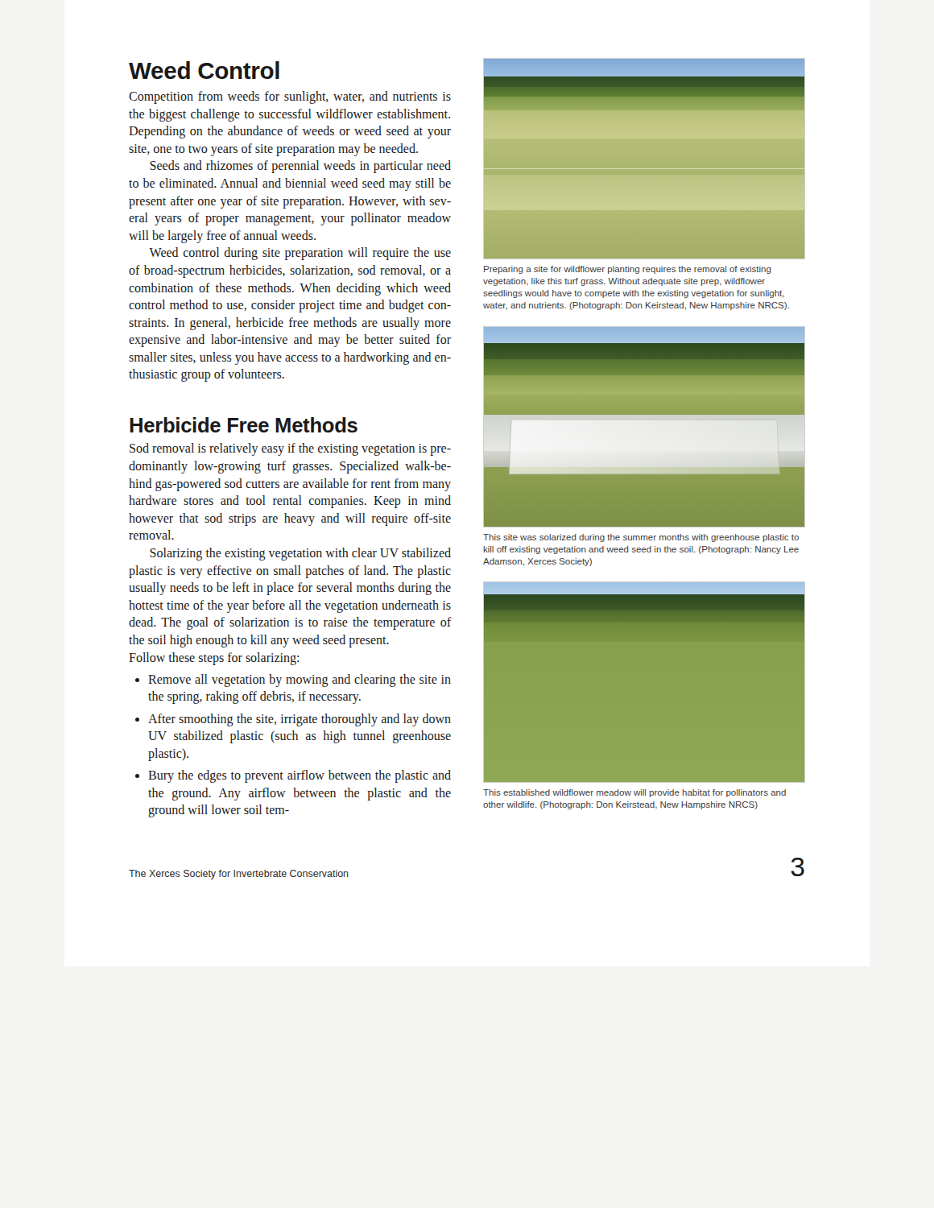Weed Control
Competition from weeds for sunlight, water, and nutrients is the biggest challenge to successful wildflower establishment. Depending on the abundance of weeds or weed seed at your site, one to two years of site preparation may be needed.
Seeds and rhizomes of perennial weeds in particular need to be eliminated. Annual and biennial weed seed may still be present after one year of site preparation. However, with several years of proper management, your pollinator meadow will be largely free of annual weeds.
Weed control during site preparation will require the use of broad-spectrum herbicides, solarization, sod removal, or a combination of these methods. When deciding which weed control method to use, consider project time and budget constraints. In general, herbicide free methods are usually more expensive and labor-intensive and may be better suited for smaller sites, unless you have access to a hardworking and enthusiastic group of volunteers.
Herbicide Free Methods
Sod removal is relatively easy if the existing vegetation is predominantly low-growing turf grasses. Specialized walk-behind gas-powered sod cutters are available for rent from many hardware stores and tool rental companies. Keep in mind however that sod strips are heavy and will require off-site removal.
Solarizing the existing vegetation with clear UV stabilized plastic is very effective on small patches of land. The plastic usually needs to be left in place for several months during the hottest time of the year before all the vegetation underneath is dead. The goal of solarization is to raise the temperature of the soil high enough to kill any weed seed present.
Follow these steps for solarizing:
Remove all vegetation by mowing and clearing the site in the spring, raking off debris, if necessary.
After smoothing the site, irrigate thoroughly and lay down UV stabilized plastic (such as high tunnel greenhouse plastic).
Bury the edges to prevent airflow between the plastic and the ground. Any airflow between the plastic and the ground will lower soil tem-
Preparing a site for wildflower planting requires the removal of existing vegetation, like this turf grass. Without adequate site prep, wildflower seedlings would have to compete with the existing vegetation for sunlight, water, and nutrients. (Photograph: Don Keirstead, New Hampshire NRCS).
This site was solarized during the summer months with greenhouse plastic to kill off existing vegetation and weed seed in the soil. (Photograph: Nancy Lee Adamson, Xerces Society)
This established wildflower meadow will provide habitat for pollinators and other wildlife. (Photograph: Don Keirstead, New Hampshire NRCS)
The Xerces Society for Invertebrate Conservation
3